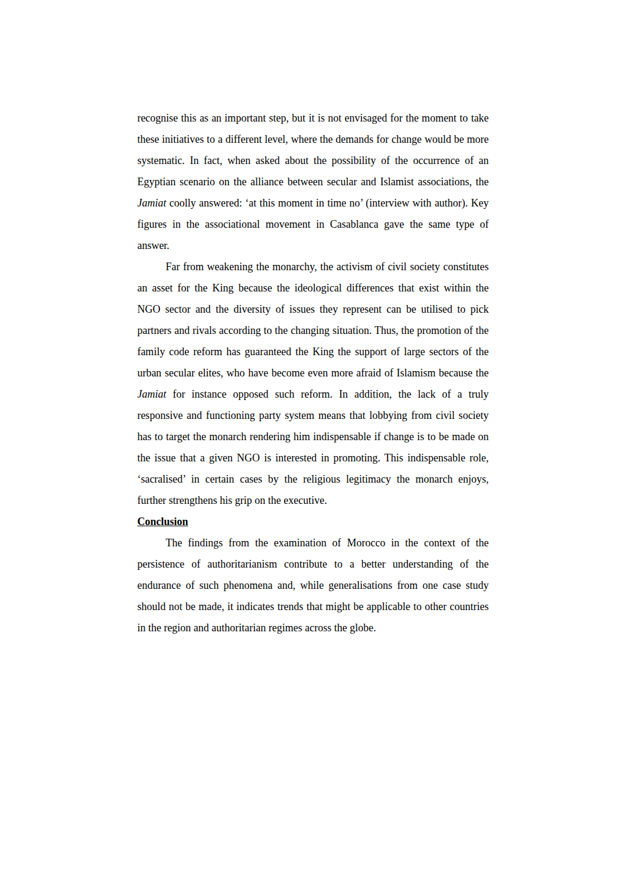recognise this as an important step, but it is not envisaged for the moment to take these initiatives to a different level, where the demands for change would be more systematic. In fact, when asked about the possibility of the occurrence of an Egyptian scenario on the alliance between secular and Islamist associations, the Jamiat coolly answered: ‘at this moment in time no’ (interview with author). Key figures in the associational movement in Casablanca gave the same type of answer.
Far from weakening the monarchy, the activism of civil society constitutes an asset for the King because the ideological differences that exist within the NGO sector and the diversity of issues they represent can be utilised to pick partners and rivals according to the changing situation. Thus, the promotion of the family code reform has guaranteed the King the support of large sectors of the urban secular elites, who have become even more afraid of Islamism because the Jamiat for instance opposed such reform. In addition, the lack of a truly responsive and functioning party system means that lobbying from civil society has to target the monarch rendering him indispensable if change is to be made on the issue that a given NGO is interested in promoting. This indispensable role, ‘sacralised’ in certain cases by the religious legitimacy the monarch enjoys, further strengthens his grip on the executive.
Conclusion
The findings from the examination of Morocco in the context of the persistence of authoritarianism contribute to a better understanding of the endurance of such phenomena and, while generalisations from one case study should not be made, it indicates trends that might be applicable to other countries in the region and authoritarian regimes across the globe.